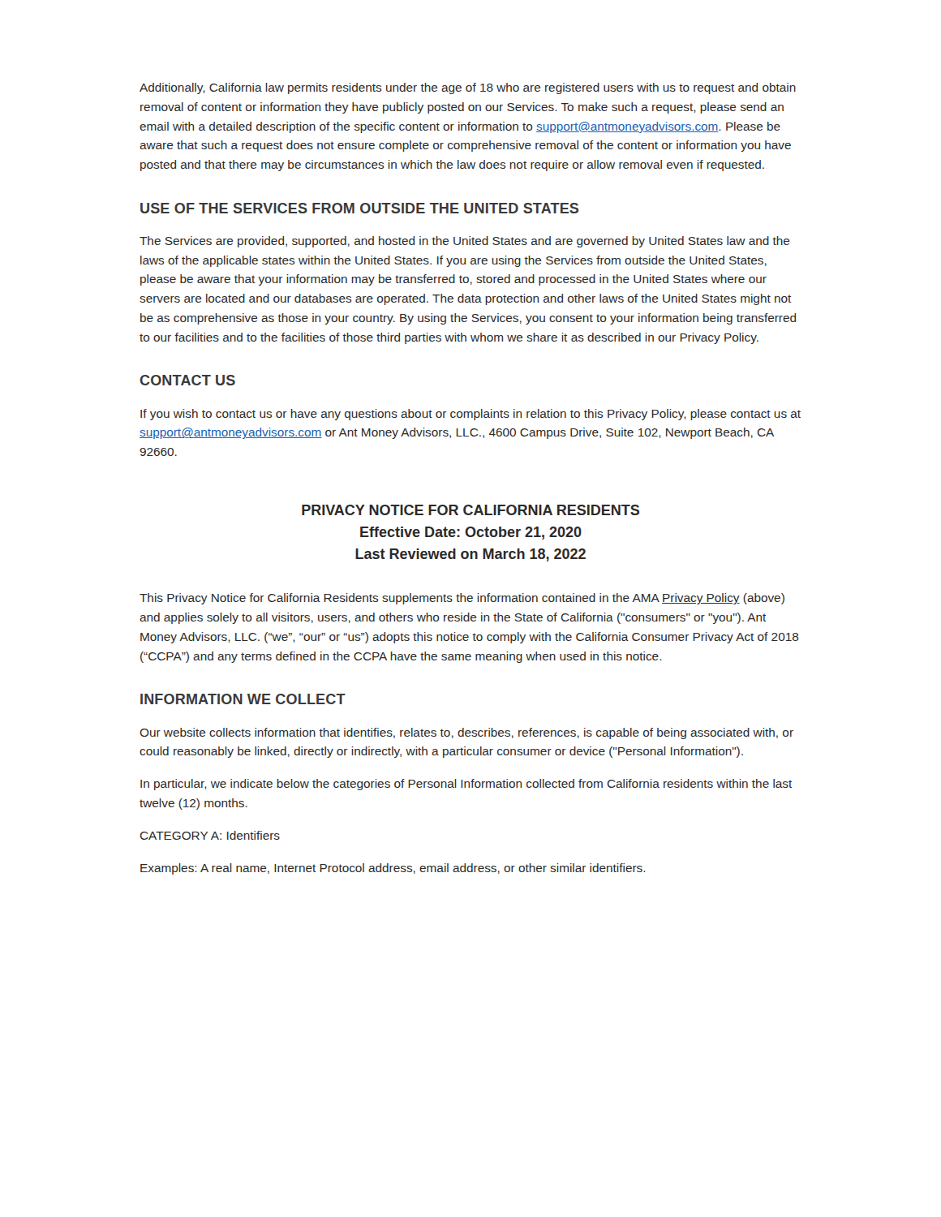Additionally, California law permits residents under the age of 18 who are registered users with us to request and obtain removal of content or information they have publicly posted on our Services. To make such a request, please send an email with a detailed description of the specific content or information to support@antmoneyadvisors.com. Please be aware that such a request does not ensure complete or comprehensive removal of the content or information you have posted and that there may be circumstances in which the law does not require or allow removal even if requested.
USE OF THE SERVICES FROM OUTSIDE THE UNITED STATES
The Services are provided, supported, and hosted in the United States and are governed by United States law and the laws of the applicable states within the United States. If you are using the Services from outside the United States, please be aware that your information may be transferred to, stored and processed in the United States where our servers are located and our databases are operated. The data protection and other laws of the United States might not be as comprehensive as those in your country. By using the Services, you consent to your information being transferred to our facilities and to the facilities of those third parties with whom we share it as described in our Privacy Policy.
CONTACT US
If you wish to contact us or have any questions about or complaints in relation to this Privacy Policy, please contact us at support@antmoneyadvisors.com or Ant Money Advisors, LLC., 4600 Campus Drive, Suite 102, Newport Beach, CA 92660.
PRIVACY NOTICE FOR CALIFORNIA RESIDENTS Effective Date: October 21, 2020 Last Reviewed on March 18, 2022
This Privacy Notice for California Residents supplements the information contained in the AMA Privacy Policy (above) and applies solely to all visitors, users, and others who reside in the State of California ("consumers" or "you"). Ant Money Advisors, LLC. (“we”, “our” or “us”) adopts this notice to comply with the California Consumer Privacy Act of 2018 (“CCPA”) and any terms defined in the CCPA have the same meaning when used in this notice.
INFORMATION WE COLLECT
Our website collects information that identifies, relates to, describes, references, is capable of being associated with, or could reasonably be linked, directly or indirectly, with a particular consumer or device ("Personal Information").
In particular, we indicate below the categories of Personal Information collected from California residents within the last twelve (12) months.
CATEGORY A: Identifiers
Examples: A real name, Internet Protocol address, email address, or other similar identifiers.